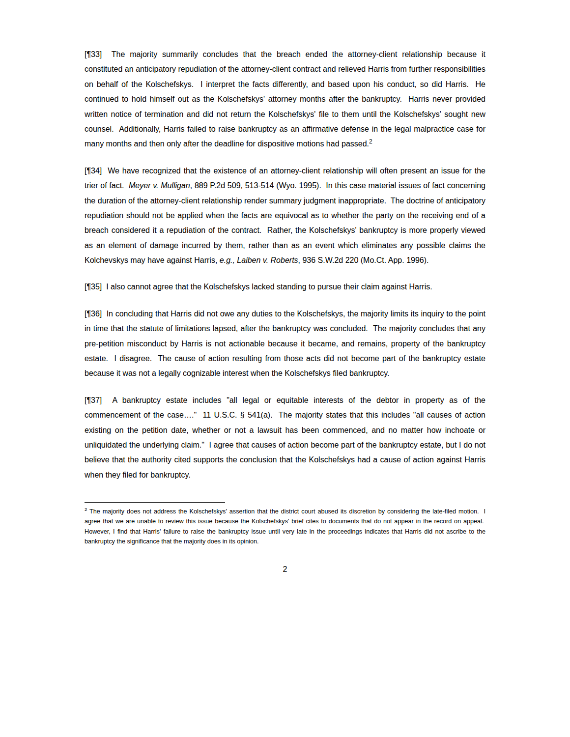[¶33] The majority summarily concludes that the breach ended the attorney-client relationship because it constituted an anticipatory repudiation of the attorney-client contract and relieved Harris from further responsibilities on behalf of the Kolschefskys. I interpret the facts differently, and based upon his conduct, so did Harris. He continued to hold himself out as the Kolschefskys' attorney months after the bankruptcy. Harris never provided written notice of termination and did not return the Kolschefskys' file to them until the Kolschefskys' sought new counsel. Additionally, Harris failed to raise bankruptcy as an affirmative defense in the legal malpractice case for many months and then only after the deadline for dispositive motions had passed.2
[¶34] We have recognized that the existence of an attorney-client relationship will often present an issue for the trier of fact. Meyer v. Mulligan, 889 P.2d 509, 513-514 (Wyo. 1995). In this case material issues of fact concerning the duration of the attorney-client relationship render summary judgment inappropriate. The doctrine of anticipatory repudiation should not be applied when the facts are equivocal as to whether the party on the receiving end of a breach considered it a repudiation of the contract. Rather, the Kolschefskys' bankruptcy is more properly viewed as an element of damage incurred by them, rather than as an event which eliminates any possible claims the Kolchevskys may have against Harris, e.g., Laiben v. Roberts, 936 S.W.2d 220 (Mo.Ct. App. 1996).
[¶35] I also cannot agree that the Kolschefskys lacked standing to pursue their claim against Harris.
[¶36] In concluding that Harris did not owe any duties to the Kolschefskys, the majority limits its inquiry to the point in time that the statute of limitations lapsed, after the bankruptcy was concluded. The majority concludes that any pre-petition misconduct by Harris is not actionable because it became, and remains, property of the bankruptcy estate. I disagree. The cause of action resulting from those acts did not become part of the bankruptcy estate because it was not a legally cognizable interest when the Kolschefskys filed bankruptcy.
[¶37] A bankruptcy estate includes "all legal or equitable interests of the debtor in property as of the commencement of the case…." 11 U.S.C. § 541(a). The majority states that this includes "all causes of action existing on the petition date, whether or not a lawsuit has been commenced, and no matter how inchoate or unliquidated the underlying claim." I agree that causes of action become part of the bankruptcy estate, but I do not believe that the authority cited supports the conclusion that the Kolschefskys had a cause of action against Harris when they filed for bankruptcy.
2 The majority does not address the Kolschefskys' assertion that the district court abused its discretion by considering the late-filed motion. I agree that we are unable to review this issue because the Kolschefskys' brief cites to documents that do not appear in the record on appeal. However, I find that Harris' failure to raise the bankruptcy issue until very late in the proceedings indicates that Harris did not ascribe to the bankruptcy the significance that the majority does in its opinion.
2